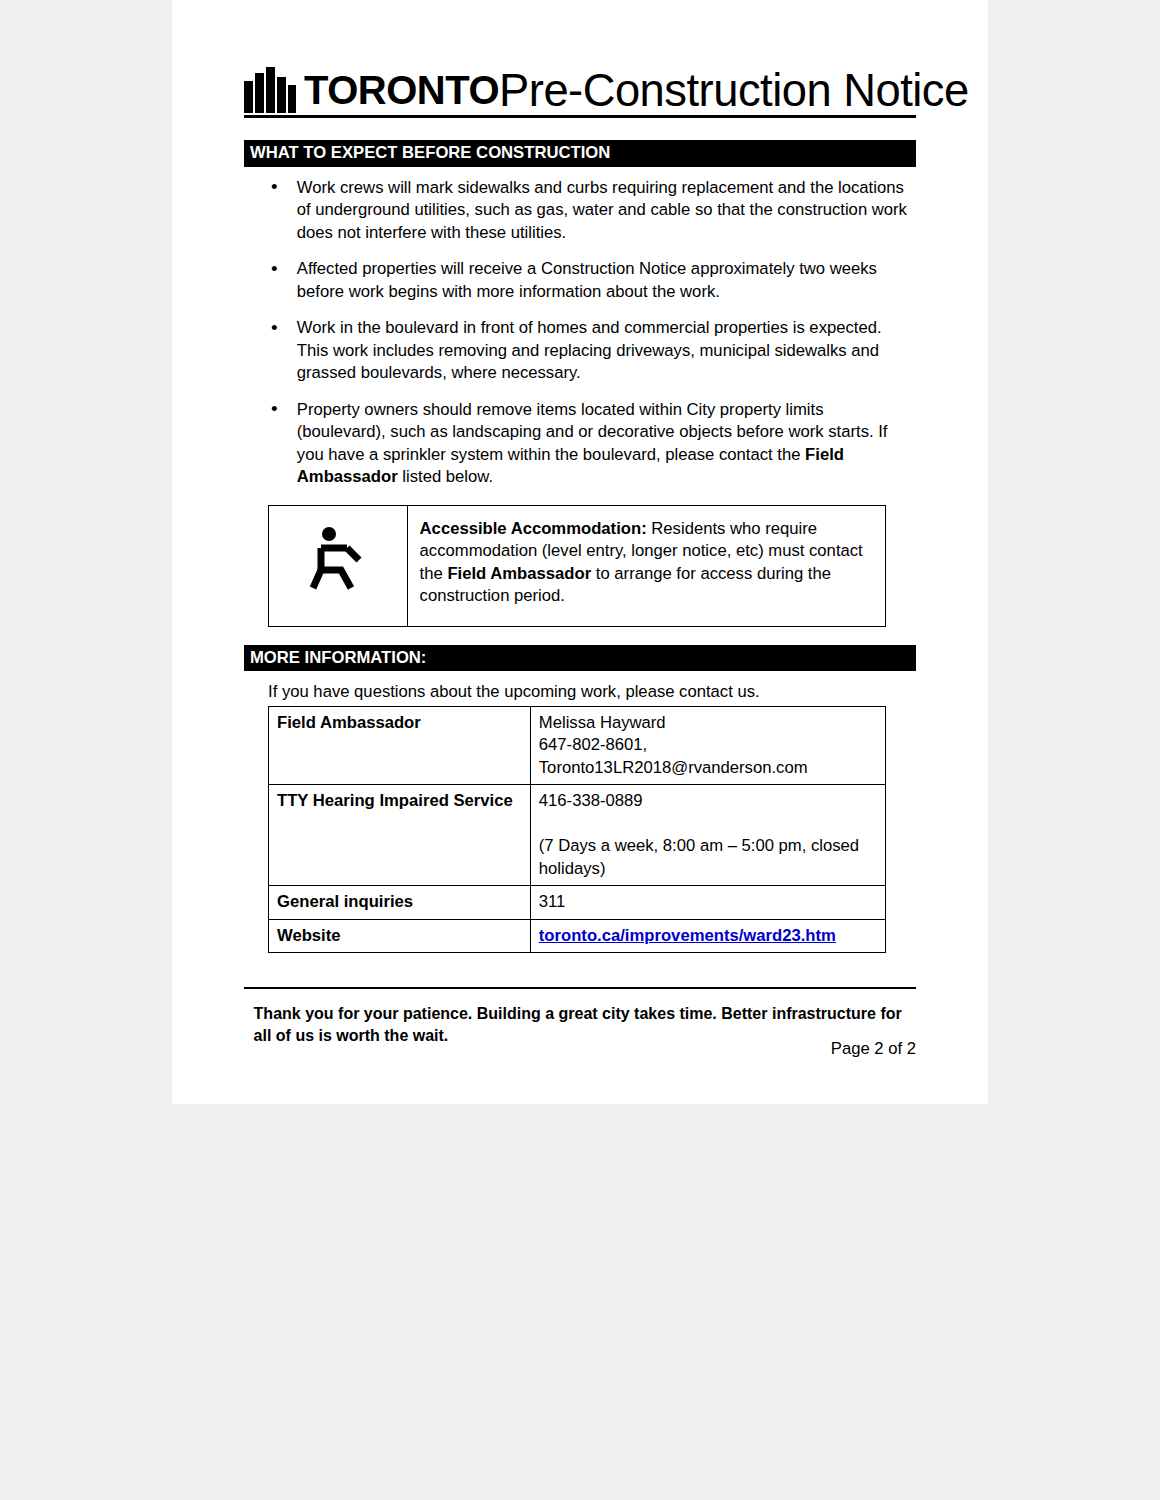TORONTO
Pre-Construction Notice
WHAT TO EXPECT BEFORE CONSTRUCTION
Work crews will mark sidewalks and curbs requiring replacement and the locations of underground utilities, such as gas, water and cable so that the construction work does not interfere with these utilities.
Affected properties will receive a Construction Notice approximately two weeks before work begins with more information about the work.
Work in the boulevard in front of homes and commercial properties is expected. This work includes removing and replacing driveways, municipal sidewalks and grassed boulevards, where necessary.
Property owners should remove items located within City property limits (boulevard), such as landscaping and or decorative objects before work starts. If you have a sprinkler system within the boulevard, please contact the Field Ambassador listed below.
| | Accessible Accommodation: Residents who require accommodation (level entry, longer notice, etc) must contact the Field Ambassador to arrange for access during the construction period. |
MORE INFORMATION:
If you have questions about the upcoming work, please contact us.
| Field Ambassador | Melissa Hayward 647-802-8601, Toronto13LR2018@rvanderson.com |
| TTY Hearing Impaired Service | 416-338-0889 (7 Days a week, 8:00 am – 5:00 pm, closed holidays) |
| General inquiries | 311 |
| Website | toronto.ca/improvements/ward23.htm |
Thank you for your patience. Building a great city takes time. Better infrastructure for all of us is worth the wait.
Page 2 of 2